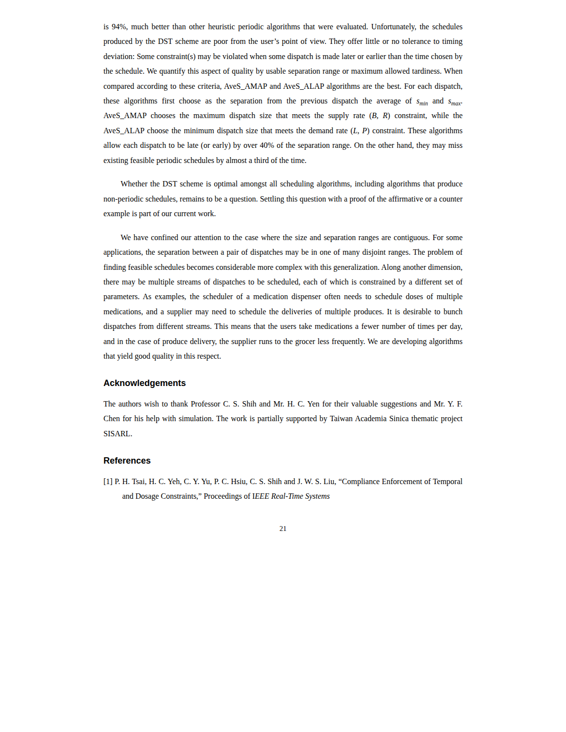is 94%, much better than other heuristic periodic algorithms that were evaluated. Unfortunately, the schedules produced by the DST scheme are poor from the user’s point of view. They offer little or no tolerance to timing deviation: Some constraint(s) may be violated when some dispatch is made later or earlier than the time chosen by the schedule. We quantify this aspect of quality by usable separation range or maximum allowed tardiness. When compared according to these criteria, AveS_AMAP and AveS_ALAP algorithms are the best. For each dispatch, these algorithms first choose as the separation from the previous dispatch the average of smin and smax. AveS_AMAP chooses the maximum dispatch size that meets the supply rate (B, R) constraint, while the AveS_ALAP choose the minimum dispatch size that meets the demand rate (L, P) constraint. These algorithms allow each dispatch to be late (or early) by over 40% of the separation range. On the other hand, they may miss existing feasible periodic schedules by almost a third of the time.
Whether the DST scheme is optimal amongst all scheduling algorithms, including algorithms that produce non-periodic schedules, remains to be a question. Settling this question with a proof of the affirmative or a counter example is part of our current work.
We have confined our attention to the case where the size and separation ranges are contiguous. For some applications, the separation between a pair of dispatches may be in one of many disjoint ranges. The problem of finding feasible schedules becomes considerable more complex with this generalization. Along another dimension, there may be multiple streams of dispatches to be scheduled, each of which is constrained by a different set of parameters. As examples, the scheduler of a medication dispenser often needs to schedule doses of multiple medications, and a supplier may need to schedule the deliveries of multiple produces. It is desirable to bunch dispatches from different streams. This means that the users take medications a fewer number of times per day, and in the case of produce delivery, the supplier runs to the grocer less frequently. We are developing algorithms that yield good quality in this respect.
Acknowledgements
The authors wish to thank Professor C. S. Shih and Mr. H. C. Yen for their valuable suggestions and Mr. Y. F. Chen for his help with simulation. The work is partially supported by Taiwan Academia Sinica thematic project SISARL.
References
[1] P. H. Tsai, H. C. Yeh, C. Y. Yu, P. C. Hsiu, C. S. Shih and J. W. S. Liu, “Compliance Enforcement of Temporal and Dosage Constraints,” Proceedings of IEEE Real-Time Systems
21